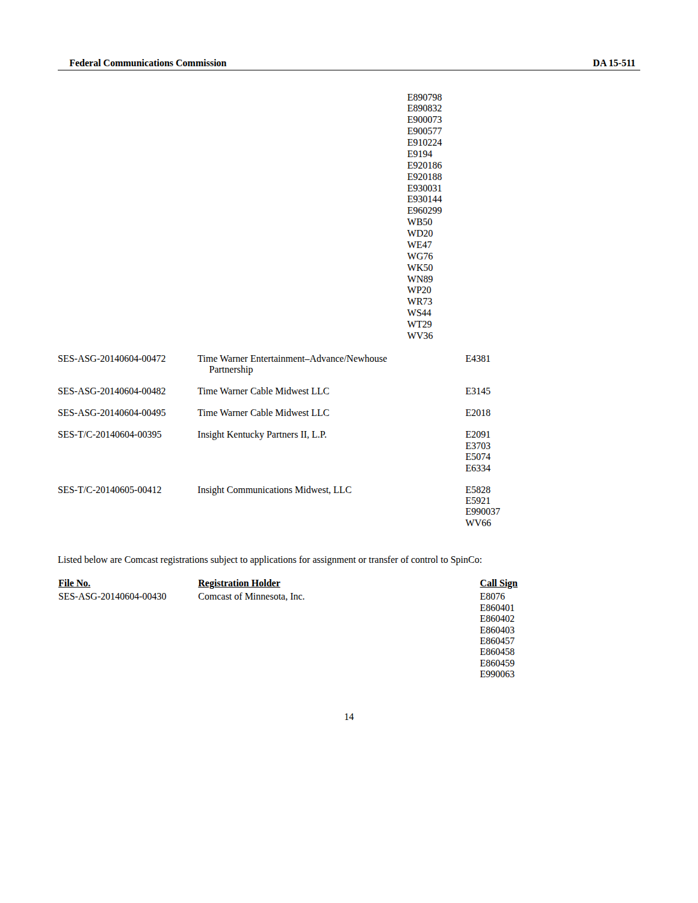Federal Communications Commission DA 15-511
E890798
E890832
E900073
E900577
E910224
E9194
E920186
E920188
E930031
E930144
E960299
WB50
WD20
WE47
WG76
WK50
WN89
WP20
WR73
WS44
WT29
WV36
| SES-ASG-20140604-00472 | Time Warner Entertainment–Advance/Newhouse Partnership | E4381 |
| SES-ASG-20140604-00482 | Time Warner Cable Midwest LLC | E3145 |
| SES-ASG-20140604-00495 | Time Warner Cable Midwest LLC | E2018 |
| SES-T/C-20140604-00395 | Insight Kentucky Partners II, L.P. | E2091 E3703 E5074 E6334 |
| SES-T/C-20140605-00412 | Insight Communications Midwest, LLC | E5828 E5921 E990037 WV66 |
Listed below are Comcast registrations subject to applications for assignment or transfer of control to SpinCo:
| File No. | Registration Holder | Call Sign |
| --- | --- | --- |
| SES-ASG-20140604-00430 | Comcast of Minnesota, Inc. | E8076 E860401 E860402 E860403 E860457 E860458 E860459 E990063 |
14